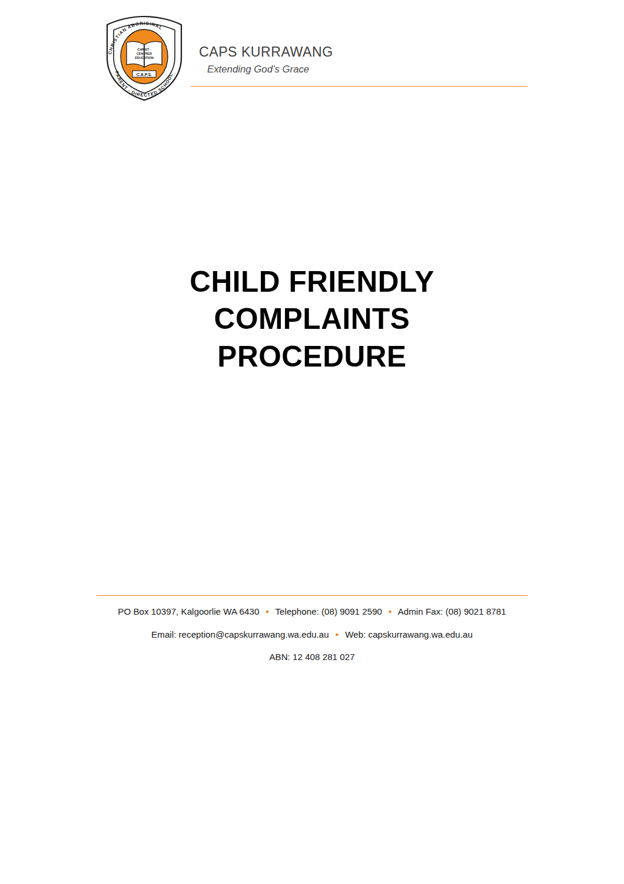Christian Aboriginal Parent-Directed School crest CHRIST - CENTRED EDUCATION C.A.P.S. CHRISTIAN ABORIGINAL PARENT - DIRECTED SCHOOL
CAPS KURRAWANG
Extending God’s Grace
CHILD FRIENDLY COMPLAINTS PROCEDURE
PO Box 10397, Kalgoorlie WA 6430 • Telephone: (08) 9091 2590 • Admin Fax: (08) 9021 8781
Email: reception@capskurrawang.wa.edu.au • Web: capskurrawang.wa.edu.au
ABN: 12 408 281 027